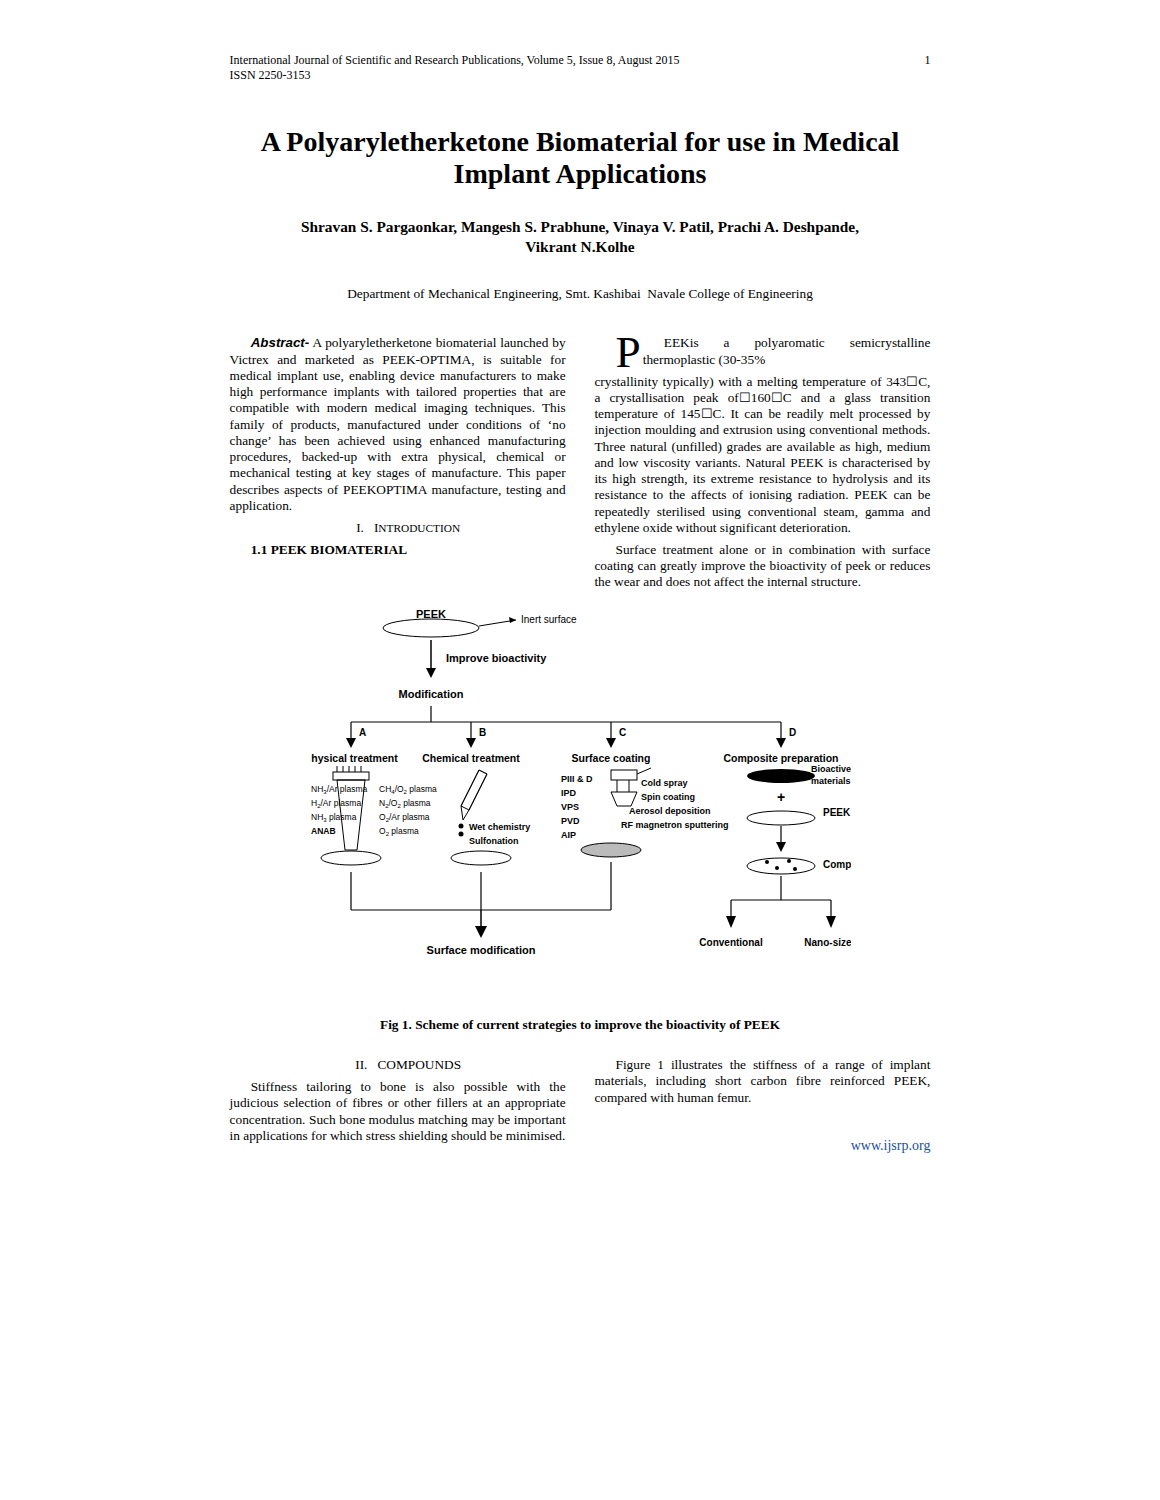International Journal of Scientific and Research Publications, Volume 5, Issue 8, August 2015
ISSN 2250-3153 1
A Polyaryletherketone Biomaterial for use in Medical Implant Applications
Shravan S. Pargaonkar, Mangesh S. Prabhune, Vinaya V. Patil, Prachi A. Deshpande, Vikrant N.Kolhe
Department of Mechanical Engineering, Smt. Kashibai Navale College of Engineering
Abstract- A polyaryletherketone biomaterial launched by Victrex and marketed as PEEK-OPTIMA, is suitable for medical implant use, enabling device manufacturers to make high performance implants with tailored properties that are compatible with modern medical imaging techniques. This family of products, manufactured under conditions of ‘no change’ has been achieved using enhanced manufacturing procedures, backed-up with extra physical, chemical or mechanical testing at key stages of manufacture. This paper describes aspects of PEEKOPTIMA manufacture, testing and application.
I. INTRODUCTION
1.1 PEEK BIOMATERIAL
PEEKis a polyaromatic semicrystalline thermoplastic (30-35%
crystallinity typically) with a melting temperature of 343☐C, a crystallisation peak of☐160☐C and a glass transition temperature of 145☐C. It can be readily melt processed by injection moulding and extrusion using conventional methods. Three natural (unfilled) grades are available as high, medium and low viscosity variants. Natural PEEK is characterised by its high strength, its extreme resistance to hydrolysis and its resistance to the affects of ionising radiation. PEEK can be repeatedly sterilised using conventional steam, gamma and ethylene oxide without significant deterioration.
Surface treatment alone or in combination with surface coating can greatly improve the bioactivity of peek or reduces the wear and does not affect the internal structure.
PEEK Inert surface Improve bioactivity Modification A B C D Physical treatment Chemical treatment Surface coating Composite preparation NH3/Ar plasma H2/Ar plasma NH3 plasma ANAB CH4/O2 plasma N2/O2 plasma O2/Ar plasma O2 plasma Wet chemistry Sulfonation PIII & D IPD VPS PVD AIP Cold spray Spin coating Aerosol deposition RF magnetron sputtering Bioactive materials + PEEK Composite Surface modification Conventional Nano-sized
Fig 1. Scheme of current strategies to improve the bioactivity of PEEK
II. COMPOUNDS
Stiffness tailoring to bone is also possible with the judicious selection of fibres or other fillers at an appropriate concentration. Such bone modulus matching may be important in applications for which stress shielding should be minimised.
Figure 1 illustrates the stiffness of a range of implant materials, including short carbon fibre reinforced PEEK, compared with human femur.
www.ijsrp.org